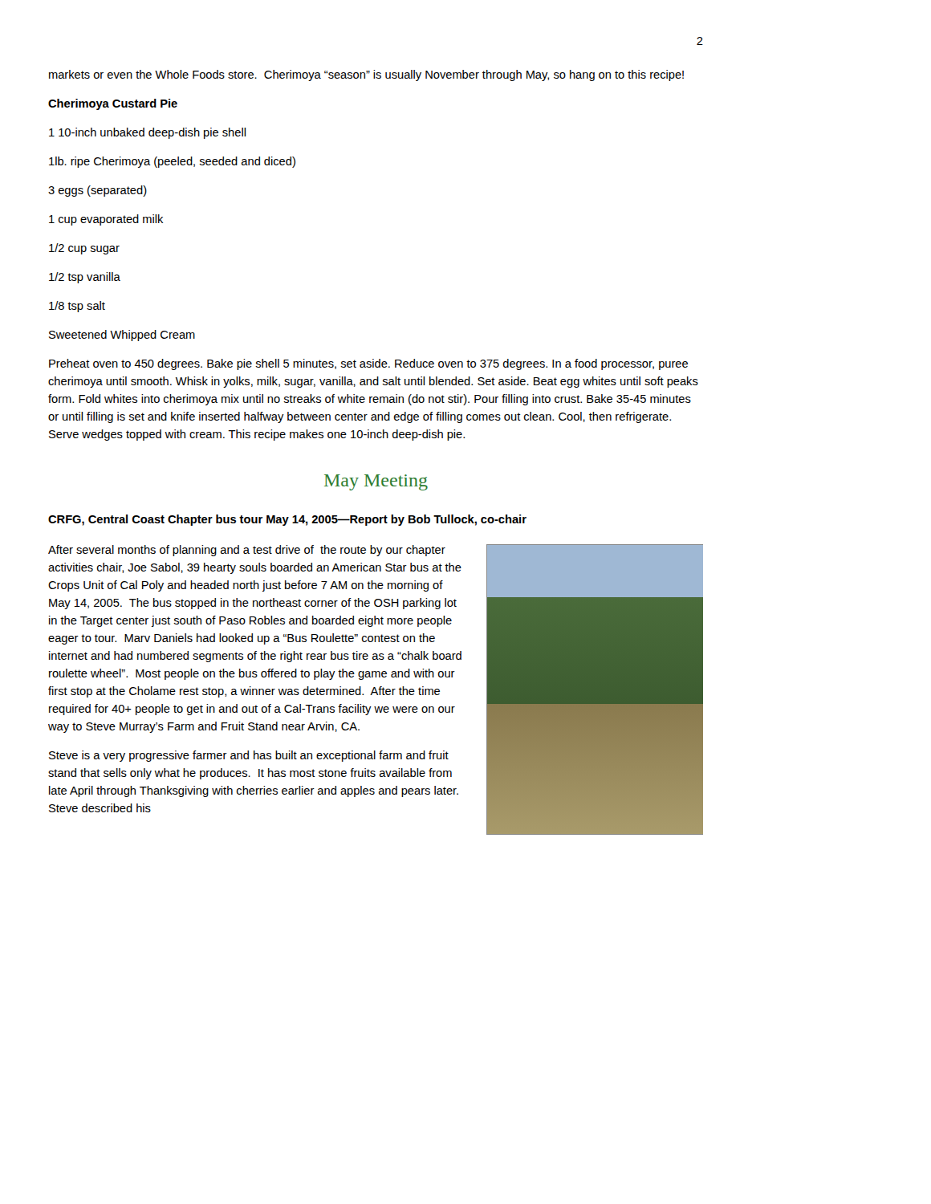2
markets or even the Whole Foods store. Cherimoya “season” is usually November through May, so hang on to this recipe!
Cherimoya Custard Pie
1 10-inch unbaked deep-dish pie shell
1lb. ripe Cherimoya (peeled, seeded and diced)
3 eggs (separated)
1 cup evaporated milk
1/2 cup sugar
1/2 tsp vanilla
1/8 tsp salt
Sweetened Whipped Cream
Preheat oven to 450 degrees. Bake pie shell 5 minutes, set aside. Reduce oven to 375 degrees. In a food processor, puree cherimoya until smooth. Whisk in yolks, milk, sugar, vanilla, and salt until blended. Set aside. Beat egg whites until soft peaks form. Fold whites into cherimoya mix until no streaks of white remain (do not stir). Pour filling into crust. Bake 35-45 minutes or until filling is set and knife inserted halfway between center and edge of filling comes out clean. Cool, then refrigerate. Serve wedges topped with cream. This recipe makes one 10-inch deep-dish pie.
May Meeting
CRFG, Central Coast Chapter bus tour May 14, 2005—Report by Bob Tullock, co-chair
After several months of planning and a test drive of the route by our chapter activities chair, Joe Sabol, 39 hearty souls boarded an American Star bus at the Crops Unit of Cal Poly and headed north just before 7 AM on the morning of May 14, 2005. The bus stopped in the northeast corner of the OSH parking lot in the Target center just south of Paso Robles and boarded eight more people eager to tour. Marv Daniels had looked up a “Bus Roulette” contest on the internet and had numbered segments of the right rear bus tire as a “chalk board roulette wheel”. Most people on the bus offered to play the game and with our first stop at the Cholame rest stop, a winner was determined. After the time required for 40+ people to get in and out of a Cal-Trans facility we were on our way to Steve Murray’s Farm and Fruit Stand near Arvin, CA.
Steve is a very progressive farmer and has built an exceptional farm and fruit stand that sells only what he produces. It has most stone fruits available from late April through Thanksgiving with cherries earlier and apples and pears later. Steve described his